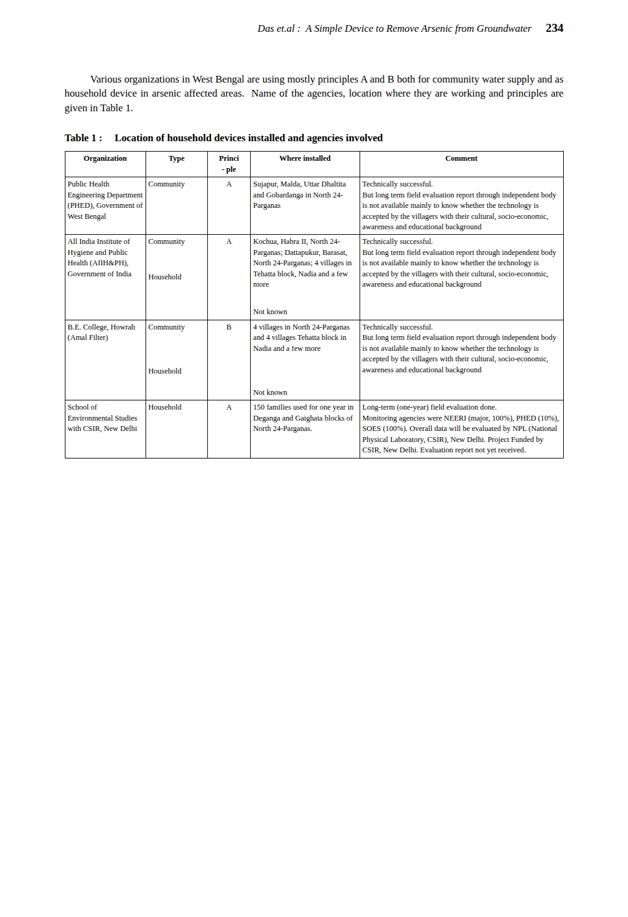Das et.al : A Simple Device to Remove Arsenic from Groundwater234
Various organizations in West Bengal are using mostly principles A and B both for community water supply and as household device in arsenic affected areas. Name of the agencies, location where they are working and principles are given in Table 1.
Table 1 : Location of household devices installed and agencies involved
| Organization | Type | Princi - ple | Where installed | Comment |
| --- | --- | --- | --- | --- |
| Public Health Engineering Department (PHED), Government of West Bengal | Community | A | Sujapur, Malda, Uttar Dhaltita and Gobardanga in North 24-Parganas | Technically successful. But long term field evaluation report through independent body is not available mainly to know whether the technology is accepted by the villagers with their cultural, socio-economic, awareness and educational background |
| All India Institute of Hygiene and Public Health (AIIH&PH), Government of India | Community Household | A | Kochua, Habra II, North 24-Parganas; Dattapukur, Barasat, North 24-Parganas; 4 villages in Tehatta block, Nadia and a few more Not known | Technically successful. But long term field evaluation report through independent body is not available mainly to know whether the technology is accepted by the villagers with their cultural, socio-economic, awareness and educational background |
| B.E. College, Howrah (Amal Filter) | Community Household | B | 4 villages in North 24-Parganas and 4 villages Tehatta block in Nadia and a few more Not known | Technically successful. But long term field evaluation report through independent body is not available mainly to know whether the technology is accepted by the villagers with their cultural, socio-economic, awareness and educational background |
| School of Environmental Studies with CSIR, New Delhi | Household | A | 150 families used for one year in Deganga and Gaighata blocks of North 24-Parganas. | Long-term (one-year) field evaluation done. Monitoring agencies were NEERI (major, 100%), PHED (10%), SOES (100%). Overall data will be evaluated by NPL (National Physical Laboratory, CSIR), New Delhi. Project Funded by CSIR, New Delhi. Evaluation report not yet received. |